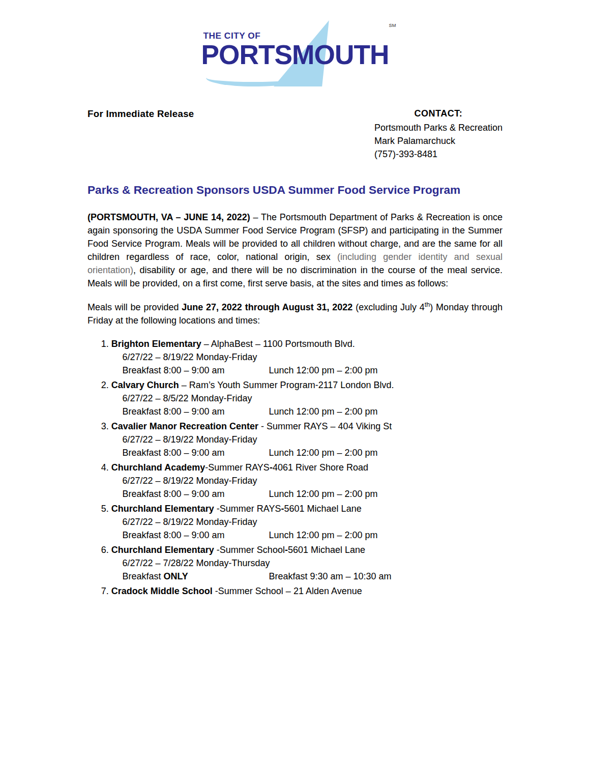SM
THE CITY OF
PORTSMOUTH
For Immediate Release
CONTACT: Portsmouth Parks & Recreation
Mark Palamarchuck
(757)-393-8481
Parks & Recreation Sponsors USDA Summer Food Service Program
(PORTSMOUTH, VA – JUNE 14, 2022) – The Portsmouth Department of Parks & Recreation is once again sponsoring the USDA Summer Food Service Program (SFSP) and participating in the Summer Food Service Program. Meals will be provided to all children without charge, and are the same for all children regardless of race, color, national origin, sex (including gender identity and sexual orientation), disability or age, and there will be no discrimination in the course of the meal service. Meals will be provided, on a first come, first serve basis, at the sites and times as follows:
Meals will be provided June 27, 2022 through August 31, 2022 (excluding July 4th) Monday through Friday at the following locations and times:
Brighton Elementary – AlphaBest – 1100 Portsmouth Blvd.
6/27/22 – 8/19/22 Monday-Friday
Breakfast 8:00 – 9:00 am Lunch 12:00 pm – 2:00 pm
Calvary Church – Ram’s Youth Summer Program-2117 London Blvd.
6/27/22 – 8/5/22 Monday-Friday
Breakfast 8:00 – 9:00 am Lunch 12:00 pm – 2:00 pm
Cavalier Manor Recreation Center - Summer RAYS – 404 Viking St
6/27/22 – 8/19/22 Monday-Friday
Breakfast 8:00 – 9:00 am Lunch 12:00 pm – 2:00 pm
Churchland Academy-Summer RAYS-4061 River Shore Road
6/27/22 – 8/19/22 Monday-Friday
Breakfast 8:00 – 9:00 am Lunch 12:00 pm – 2:00 pm
Churchland Elementary -Summer RAYS-5601 Michael Lane
6/27/22 – 8/19/22 Monday-Friday
Breakfast 8:00 – 9:00 am Lunch 12:00 pm – 2:00 pm
Churchland Elementary -Summer School-5601 Michael Lane
6/27/22 – 7/28/22 Monday-Thursday
Breakfast ONLY Breakfast 9:30 am – 10:30 am
Cradock Middle School -Summer School – 21 Alden Avenue